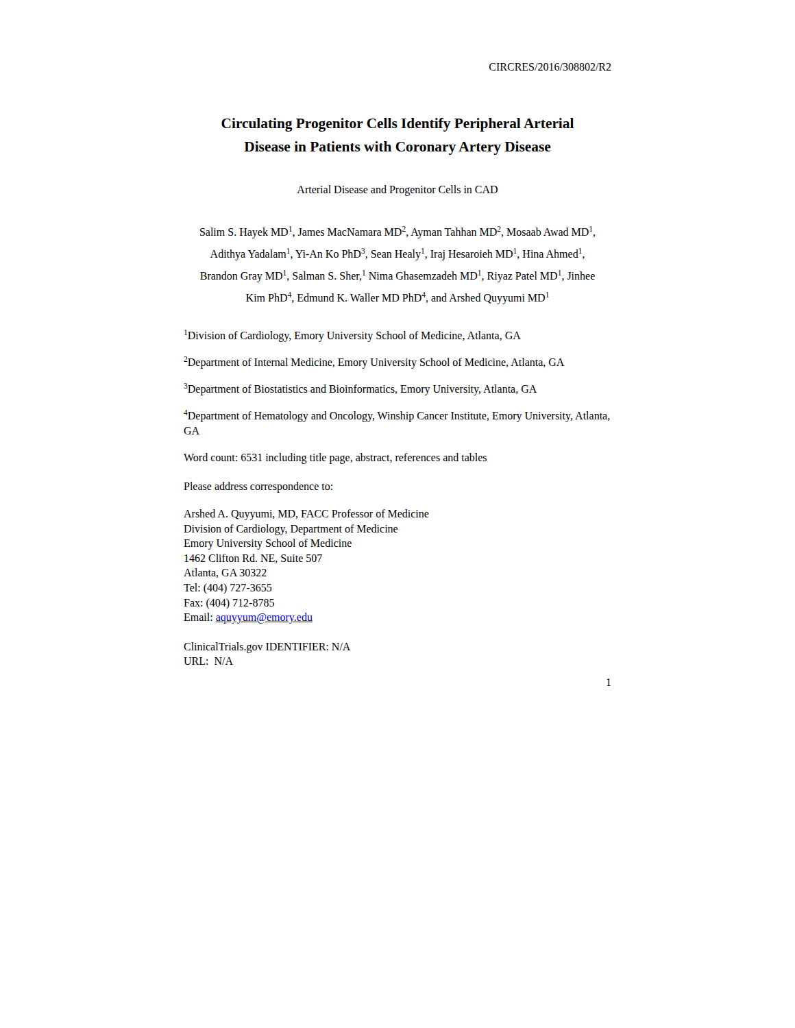CIRCRES/2016/308802/R2
Circulating Progenitor Cells Identify Peripheral Arterial Disease in Patients with Coronary Artery Disease
Arterial Disease and Progenitor Cells in CAD
Salim S. Hayek MD1, James MacNamara MD2, Ayman Tahhan MD2, Mosaab Awad MD1, Adithya Yadalam1, Yi-An Ko PhD3, Sean Healy1, Iraj Hesaroieh MD1, Hina Ahmed1, Brandon Gray MD1, Salman S. Sher,1 Nima Ghasemzadeh MD1, Riyaz Patel MD1, Jinhee Kim PhD4, Edmund K. Waller MD PhD4, and Arshed Quyyumi MD1
1Division of Cardiology, Emory University School of Medicine, Atlanta, GA
2Department of Internal Medicine, Emory University School of Medicine, Atlanta, GA
3Department of Biostatistics and Bioinformatics, Emory University, Atlanta, GA
4Department of Hematology and Oncology, Winship Cancer Institute, Emory University, Atlanta, GA
Word count: 6531 including title page, abstract, references and tables
Please address correspondence to:
Arshed A. Quyyumi, MD, FACC Professor of Medicine
Division of Cardiology, Department of Medicine
Emory University School of Medicine
1462 Clifton Rd. NE, Suite 507
Atlanta, GA 30322
Tel: (404) 727-3655
Fax: (404) 712-8785
Email: aquyyum@emory.edu
ClinicalTrials.gov IDENTIFIER: N/A
URL: N/A
1